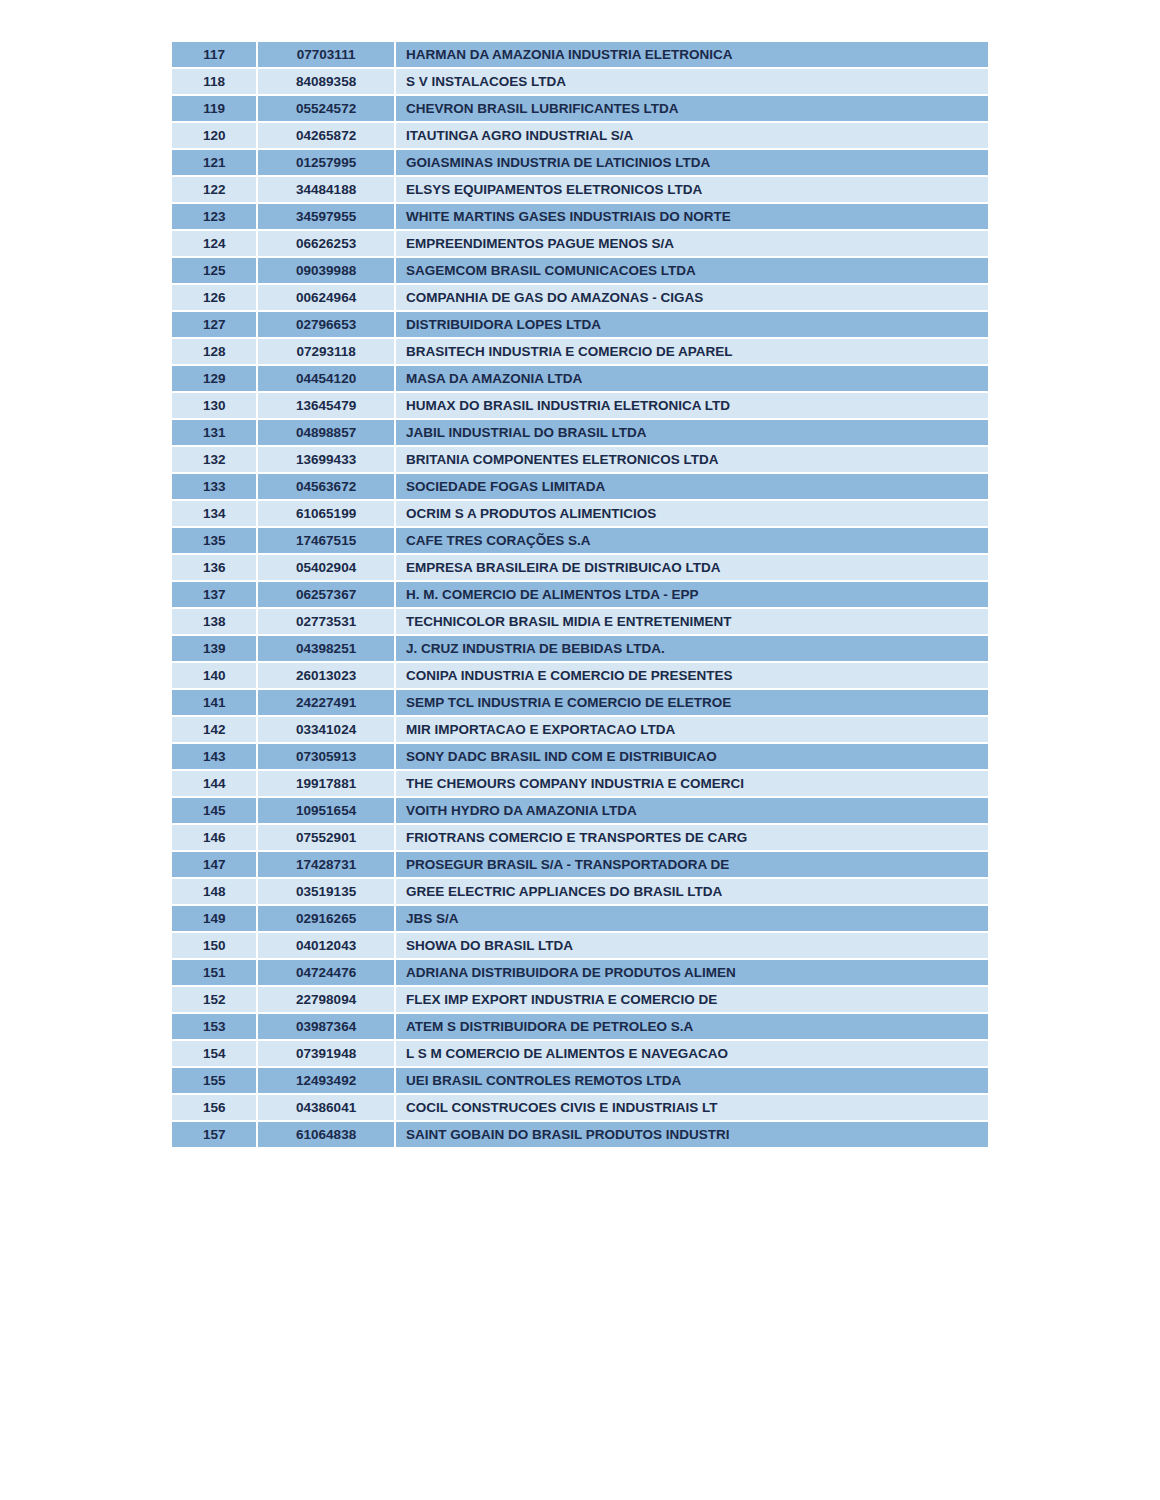| 117 | 07703111 | HARMAN DA AMAZONIA INDUSTRIA ELETRONICA |
| 118 | 84089358 | S V INSTALACOES LTDA |
| 119 | 05524572 | CHEVRON BRASIL LUBRIFICANTES LTDA |
| 120 | 04265872 | ITAUTINGA AGRO INDUSTRIAL S/A |
| 121 | 01257995 | GOIASMINAS INDUSTRIA DE LATICINIOS LTDA |
| 122 | 34484188 | ELSYS EQUIPAMENTOS ELETRONICOS LTDA |
| 123 | 34597955 | WHITE MARTINS GASES INDUSTRIAIS DO NORTE |
| 124 | 06626253 | EMPREENDIMENTOS PAGUE MENOS S/A |
| 125 | 09039988 | SAGEMCOM BRASIL COMUNICACOES LTDA |
| 126 | 00624964 | COMPANHIA DE GAS DO AMAZONAS - CIGAS |
| 127 | 02796653 | DISTRIBUIDORA LOPES LTDA |
| 128 | 07293118 | BRASITECH INDUSTRIA E COMERCIO DE APAREL |
| 129 | 04454120 | MASA DA AMAZONIA LTDA |
| 130 | 13645479 | HUMAX DO BRASIL INDUSTRIA ELETRONICA LTD |
| 131 | 04898857 | JABIL INDUSTRIAL DO BRASIL LTDA |
| 132 | 13699433 | BRITANIA COMPONENTES ELETRONICOS LTDA |
| 133 | 04563672 | SOCIEDADE FOGAS LIMITADA |
| 134 | 61065199 | OCRIM S A PRODUTOS ALIMENTICIOS |
| 135 | 17467515 | CAFE TRES CORAÇÕES S.A |
| 136 | 05402904 | EMPRESA BRASILEIRA DE DISTRIBUICAO LTDA |
| 137 | 06257367 | H. M. COMERCIO DE ALIMENTOS LTDA - EPP |
| 138 | 02773531 | TECHNICOLOR BRASIL MIDIA E ENTRETENIMENT |
| 139 | 04398251 | J. CRUZ INDUSTRIA DE BEBIDAS LTDA. |
| 140 | 26013023 | CONIPA INDUSTRIA E COMERCIO DE PRESENTES |
| 141 | 24227491 | SEMP TCL INDUSTRIA E COMERCIO DE ELETROE |
| 142 | 03341024 | MIR IMPORTACAO E EXPORTACAO LTDA |
| 143 | 07305913 | SONY DADC BRASIL IND COM E DISTRIBUICAO |
| 144 | 19917881 | THE CHEMOURS COMPANY INDUSTRIA E COMERCI |
| 145 | 10951654 | VOITH HYDRO DA AMAZONIA LTDA |
| 146 | 07552901 | FRIOTRANS COMERCIO E TRANSPORTES DE CARG |
| 147 | 17428731 | PROSEGUR BRASIL S/A - TRANSPORTADORA DE |
| 148 | 03519135 | GREE ELECTRIC APPLIANCES DO BRASIL LTDA |
| 149 | 02916265 | JBS S/A |
| 150 | 04012043 | SHOWA DO BRASIL LTDA |
| 151 | 04724476 | ADRIANA DISTRIBUIDORA DE PRODUTOS ALIMEN |
| 152 | 22798094 | FLEX IMP EXPORT INDUSTRIA E COMERCIO DE |
| 153 | 03987364 | ATEM S DISTRIBUIDORA DE PETROLEO S.A |
| 154 | 07391948 | L S M COMERCIO DE ALIMENTOS E NAVEGACAO |
| 155 | 12493492 | UEI BRASIL CONTROLES REMOTOS LTDA |
| 156 | 04386041 | COCIL CONSTRUCOES CIVIS E INDUSTRIAIS LT |
| 157 | 61064838 | SAINT GOBAIN DO BRASIL PRODUTOS INDUSTRI |